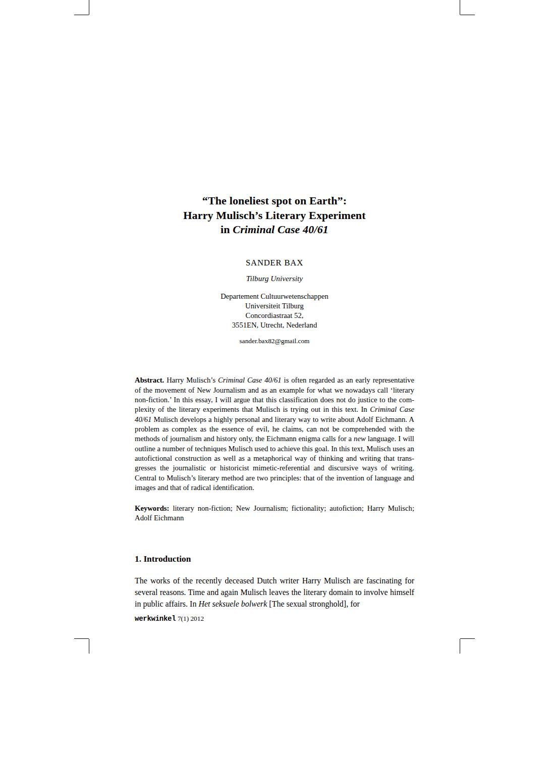“The loneliest spot on Earth”:
Harry Mulisch’s Literary Experiment
in Criminal Case 40/61
SANDER BAX
Tilburg University
Departement Cultuurwetenschappen
Universiteit Tilburg
Concordiastraat 52,
3551EN, Utrecht, Nederland
sander.bax82@gmail.com
Abstract. Harry Mulisch’s Criminal Case 40/61 is often regarded as an early representative of the movement of New Journalism and as an example for what we nowadays call ‘literary non-fiction.’ In this essay, I will argue that this classification does not do justice to the complexity of the literary experiments that Mulisch is trying out in this text. In Criminal Case 40/61 Mulisch develops a highly personal and literary way to write about Adolf Eichmann. A problem as complex as the essence of evil, he claims, can not be comprehended with the methods of journalism and history only, the Eichmann enigma calls for a new language. I will outline a number of techniques Mulisch used to achieve this goal. In this text, Mulisch uses an autofictional construction as well as a metaphorical way of thinking and writing that transgresses the journalistic or historicist mimetic-referential and discursive ways of writing. Central to Mulisch’s literary method are two principles: that of the invention of language and images and that of radical identification.
Keywords: literary non-fiction; New Journalism; fictionality; autofiction; Harry Mulisch; Adolf Eichmann
1. Introduction
The works of the recently deceased Dutch writer Harry Mulisch are fascinating for several reasons. Time and again Mulisch leaves the literary domain to involve himself in public affairs. In Het seksuele bolwerk [The sexual stronghold], for
werkwinkel 7(1) 2012